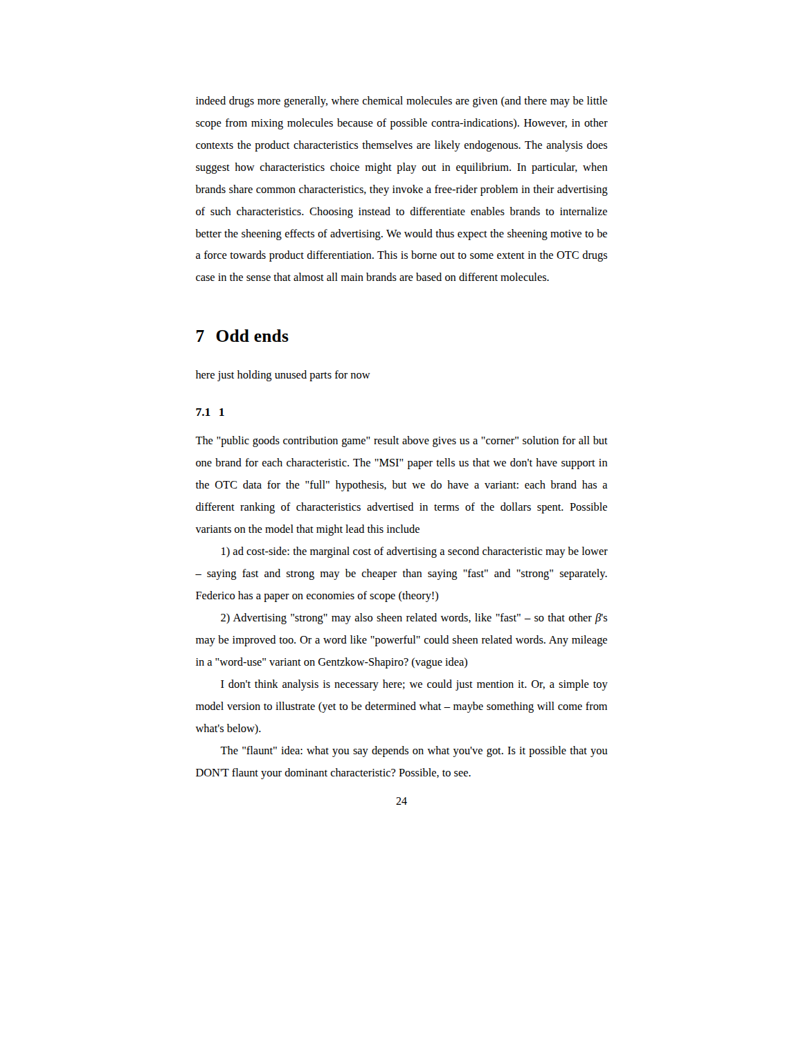indeed drugs more generally, where chemical molecules are given (and there may be little scope from mixing molecules because of possible contra-indications). However, in other contexts the product characteristics themselves are likely endogenous. The analysis does suggest how characteristics choice might play out in equilibrium. In particular, when brands share common characteristics, they invoke a free-rider problem in their advertising of such characteristics. Choosing instead to differentiate enables brands to internalize better the sheening effects of advertising. We would thus expect the sheening motive to be a force towards product differentiation. This is borne out to some extent in the OTC drugs case in the sense that almost all main brands are based on different molecules.
7 Odd ends
here just holding unused parts for now
7.11
The "public goods contribution game" result above gives us a "corner" solution for all but one brand for each characteristic. The "MSI" paper tells us that we don't have support in the OTC data for the "full" hypothesis, but we do have a variant: each brand has a different ranking of characteristics advertised in terms of the dollars spent. Possible variants on the model that might lead this include
1) ad cost-side: the marginal cost of advertising a second characteristic may be lower – saying fast and strong may be cheaper than saying "fast" and "strong" separately. Federico has a paper on economies of scope (theory!)
2) Advertising "strong" may also sheen related words, like "fast" – so that other β's may be improved too. Or a word like "powerful" could sheen related words. Any mileage in a "word-use" variant on Gentzkow-Shapiro? (vague idea)
I don't think analysis is necessary here; we could just mention it. Or, a simple toy model version to illustrate (yet to be determined what – maybe something will come from what's below).
The "flaunt" idea: what you say depends on what you've got. Is it possible that you DON'T flaunt your dominant characteristic? Possible, to see.
24